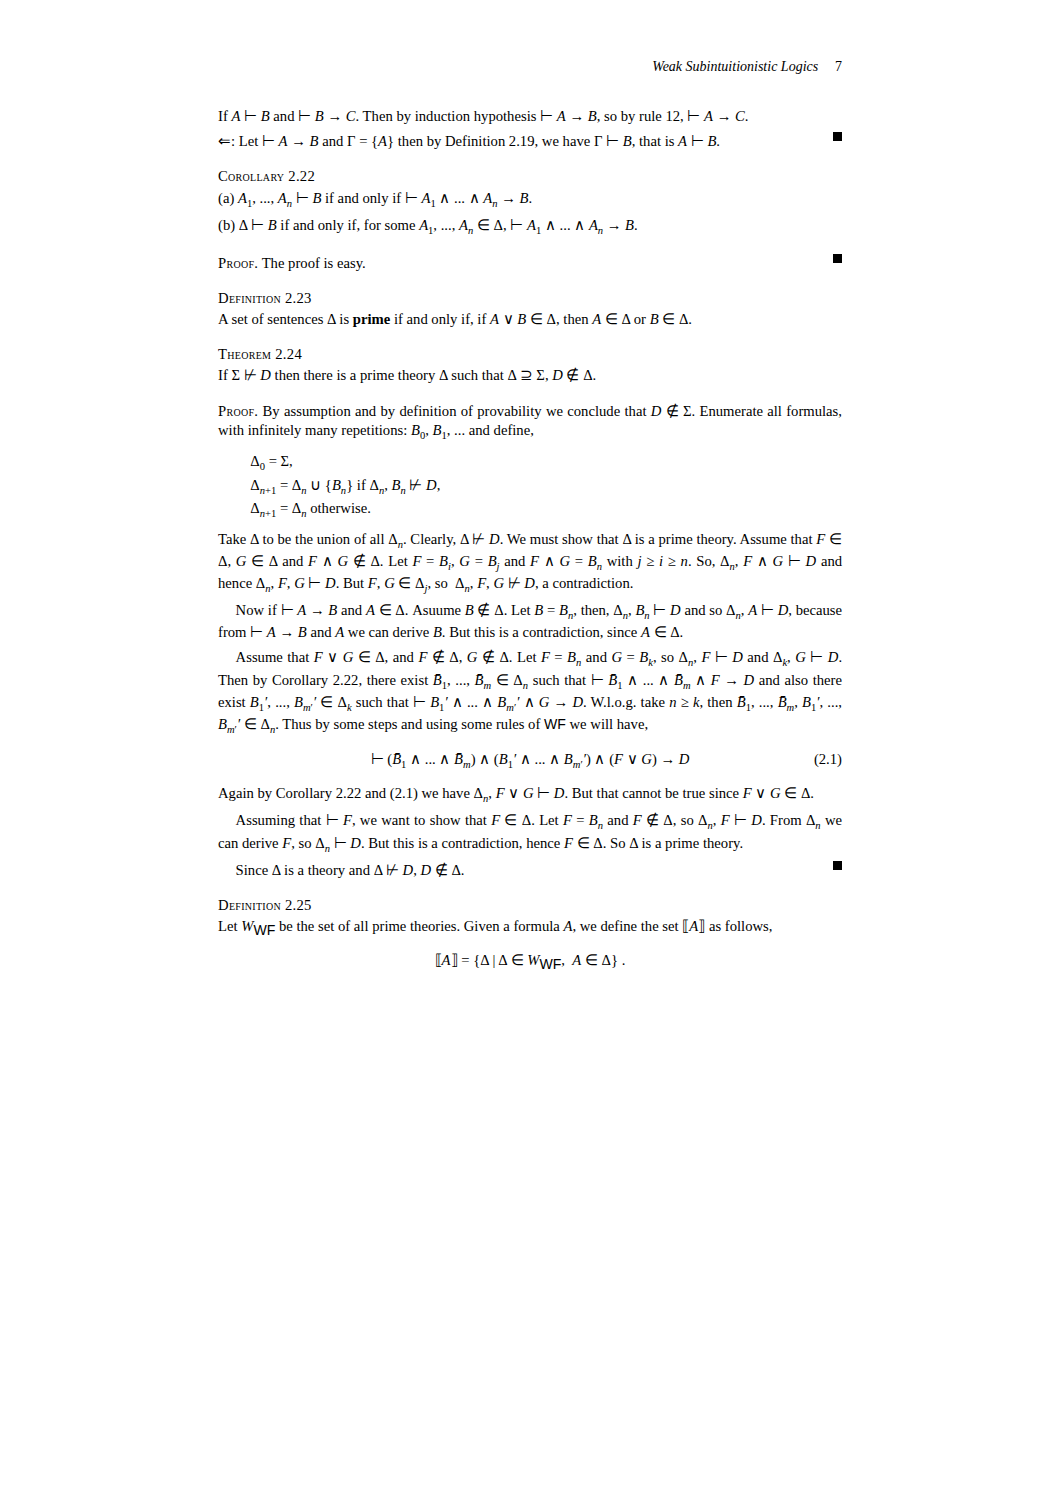Weak Subintuitionistic Logics 7
If A ⊢ B and ⊢ B → C. Then by induction hypothesis ⊢ A → B, so by rule 12, ⊢ A → C.
⇐: Let ⊢ A → B and Γ = {A} then by Definition 2.19, we have Γ ⊢ B, that is A ⊢ B.
Corollary 2.22
(a) A1, ..., An ⊢ B if and only if ⊢ A1 ∧ ... ∧ An → B.
(b) Δ ⊢ B if and only if, for some A1, ..., An ∈ Δ, ⊢ A1 ∧ ... ∧ An → B.
Proof. The proof is easy.
Definition 2.23
A set of sentences Δ is prime if and only if, if A ∨ B ∈ Δ, then A ∈ Δ or B ∈ Δ.
Theorem 2.24
If Σ ⊬ D then there is a prime theory Δ such that Δ ⊇ Σ, D ∉ Δ.
Proof. By assumption and by definition of provability we conclude that D ∉ Σ. Enumerate all formulas, with infinitely many repetitions: B0, B1, ... and define,
Δ0 = Σ,
Δn+1 = Δn ∪ {Bn} if Δn, Bn ⊬ D,
Δn+1 = Δn otherwise.
Take Δ to be the union of all Δn. Clearly, Δ ⊬ D. We must show that Δ is a prime theory. Assume that F ∈ Δ, G ∈ Δ and F ∧ G ∉ Δ. Let F = Bi, G = Bj and F ∧ G = Bn with j ≥ i ≥ n. So, Δn, F ∧ G ⊢ D and hence Δn, F, G ⊢ D. But F, G ∈ Δj, so Δn, F, G ⊬ D, a contradiction.
Now if ⊢ A → B and A ∈ Δ. Asuume B ∉ Δ. Let B = Bn, then, Δn, Bn ⊢ D and so Δn, A ⊢ D, because from ⊢ A → B and A we can derive B. But this is a contradiction, since A ∈ Δ.
Assume that F ∨ G ∈ Δ, and F ∉ Δ, G ∉ Δ. Let F = Bn and G = Bk, so Δn, F ⊢ D and Δk, G ⊢ D. Then by Corollary 2.22, there exist B̄1, ..., B̄m ∈ Δn such that ⊢ B̄1 ∧ ... ∧ B̄m ∧ F → D and also there exist B1′, ..., Bm′′ ∈ Δk such that ⊢ B1′ ∧ ... ∧ Bm′′ ∧ G → D. W.l.o.g. take n ≥ k, then B̄1, ..., B̄m, B1′, ..., Bm′′ ∈ Δn. Thus by some steps and using some rules of WF we will have,
⊢ (B̄1 ∧ ... ∧ B̄m) ∧ (B1′ ∧ ... ∧ Bm′′) ∧ (F ∨ G) → D (2.1)
Again by Corollary 2.22 and (2.1) we have Δn, F ∨ G ⊢ D. But that cannot be true since F ∨ G ∈ Δ.
Assuming that ⊢ F, we want to show that F ∈ Δ. Let F = Bn and F ∉ Δ, so Δn, F ⊢ D. From Δn we can derive F, so Δn ⊢ D. But this is a contradiction, hence F ∈ Δ. So Δ is a prime theory.
Since Δ is a theory and Δ ⊬ D, D ∉ Δ.
Definition 2.25
Let WWF be the set of all prime theories. Given a formula A, we define the set ⟦A⟧ as follows,
⟦A⟧ = {Δ | Δ ∈ WWF, A ∈ Δ} .